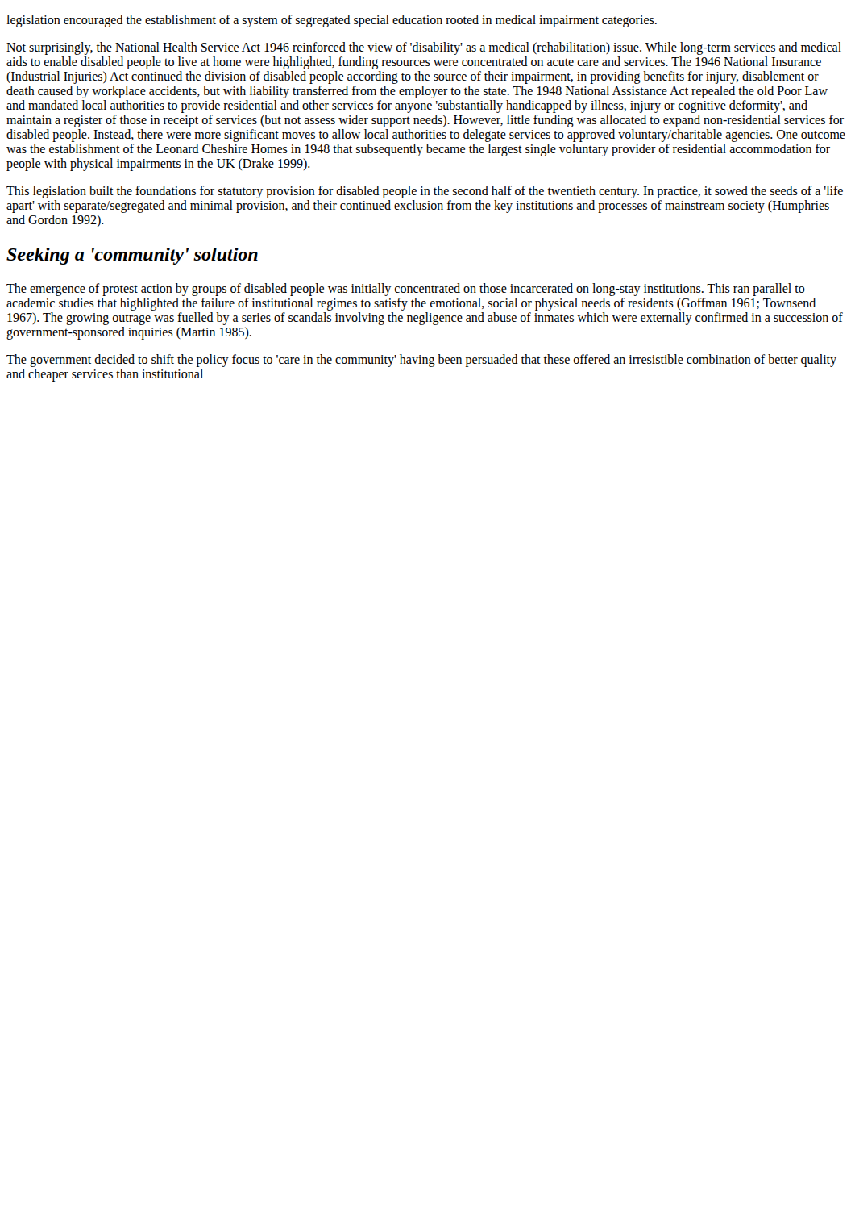legislation encouraged the establishment of a system of segregated special education rooted in medical impairment categories.
Not surprisingly, the National Health Service Act 1946 reinforced the view of 'disability' as a medical (rehabilitation) issue. While long-term services and medical aids to enable disabled people to live at home were highlighted, funding resources were concentrated on acute care and services. The 1946 National Insurance (Industrial Injuries) Act continued the division of disabled people according to the source of their impairment, in providing benefits for injury, disablement or death caused by workplace accidents, but with liability transferred from the employer to the state. The 1948 National Assistance Act repealed the old Poor Law and mandated local authorities to provide residential and other services for anyone 'substantially handicapped by illness, injury or cognitive deformity', and maintain a register of those in receipt of services (but not assess wider support needs). However, little funding was allocated to expand non-residential services for disabled people. Instead, there were more significant moves to allow local authorities to delegate services to approved voluntary/charitable agencies. One outcome was the establishment of the Leonard Cheshire Homes in 1948 that subsequently became the largest single voluntary provider of residential accommodation for people with physical impairments in the UK (Drake 1999).
This legislation built the foundations for statutory provision for disabled people in the second half of the twentieth century. In practice, it sowed the seeds of a 'life apart' with separate/segregated and minimal provision, and their continued exclusion from the key institutions and processes of mainstream society (Humphries and Gordon 1992).
Seeking a 'community' solution
The emergence of protest action by groups of disabled people was initially concentrated on those incarcerated on long-stay institutions. This ran parallel to academic studies that highlighted the failure of institutional regimes to satisfy the emotional, social or physical needs of residents (Goffman 1961; Townsend 1967). The growing outrage was fuelled by a series of scandals involving the negligence and abuse of inmates which were externally confirmed in a succession of government-sponsored inquiries (Martin 1985).
The government decided to shift the policy focus to 'care in the community' having been persuaded that these offered an irresistible combination of better quality and cheaper services than institutional